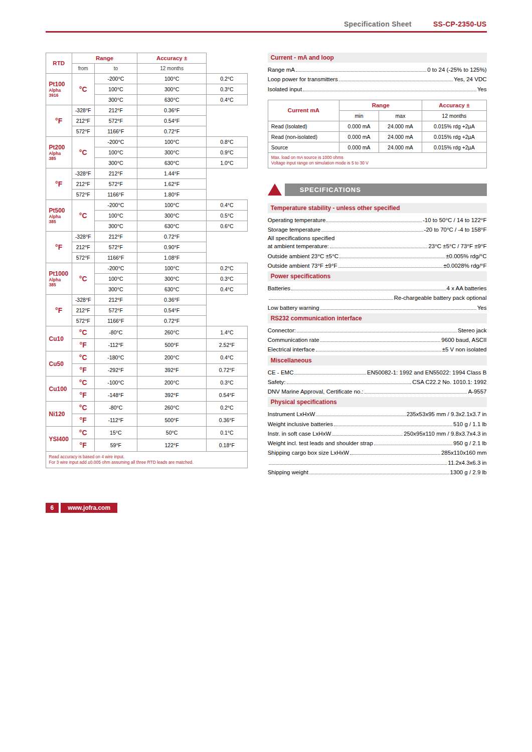Specification Sheet SS-CP-2350-US
| RTD | Range | Accuracy ± |
| --- | --- | --- |
| from | to | 12 months |
| Pt100 Alpha 3916 | °C | -200°C | 100°C | 0.2°C |
| 100°C | 300°C | 0.3°C |
| 300°C | 630°C | 0.4°C |
| °F | -328°F | 212°F | 0.36°F |
| 212°F | 572°F | 0.54°F |
| 572°F | 1166°F | 0.72°F |
| Pt200 Alpha 385 | °C | -200°C | 100°C | 0.8°C |
| 100°C | 300°C | 0.9°C |
| 300°C | 630°C | 1.0°C |
| °F | -328°F | 212°F | 1.44°F |
| 212°F | 572°F | 1.62°F |
| 572°F | 1166°F | 1.80°F |
| Pt500 Alpha 385 | °C | -200°C | 100°C | 0.4°C |
| 100°C | 300°C | 0.5°C |
| 300°C | 630°C | 0.6°C |
| °F | -328°F | 212°F | 0.72°F |
| 212°F | 572°F | 0.90°F |
| 572°F | 1166°F | 1.08°F |
| Pt1000 Alpha 385 | °C | -200°C | 100°C | 0.2°C |
| 100°C | 300°C | 0.3°C |
| 300°C | 630°C | 0.4°C |
| °F | -328°F | 212°F | 0.36°F |
| 212°F | 572°F | 0.54°F |
| 572°F | 1166°F | 0.72°F |
| Cu10 | °C | -80°C | 260°C | 1.4°C |
| °F | -112°F | 500°F | 2.52°F |
| Cu50 | °C | -180°C | 200°C | 0.4°C |
| °F | -292°F | 392°F | 0.72°F |
| Cu100 | °C | -100°C | 200°C | 0.3°C |
| °F | -148°F | 392°F | 0.54°F |
| Ni120 | °C | -80°C | 260°C | 0.2°C |
| °F | -112°F | 500°F | 0.36°F |
| YSI400 | °C | 15°C | 50°C | 0.1°C |
| °F | 59°F | 122°F | 0.18°F |
Read accuracy is based on 4 wire input.
For 3 wire input add ±0.005 ohm assuming all three RTD leads are matched.
Current - mA and loop
Range mA 0 to 24 (-25% to 125%)
Loop power for transmitters Yes, 24 VDC
Isolated input Yes
| Current mA | Range | Accuracy ± |
| --- | --- | --- |
| min | max | 12 months |
| Read (Isolated) | 0.000 mA | 24.000 mA | 0.015% rdg +2µA |
| Read (non-isolated) | 0.000 mA | 24.000 mA | 0.015% rdg +2µA |
| Source | 0.000 mA | 24.000 mA | 0.015% rdg +2µA |
| Max. load on mA source is 1000 ohms Voltage input range on simulation mode is 5 to 30 V |
SPECIFICATIONS
Temperature stability - unless other specified
Operating temperature -10 to 50°C / 14 to 122°F
Storage temperature -20 to 70°C / -4 to 158°F
All specifications specified
at ambient temperature: 23°C ±5°C / 73°F ±9°F
Outside ambient 23°C ±5°C ±0.005% rdg/°C
Outside ambient 73°F ±9°F ±0.0028% rdg/°F
Power specifications
Batteries 4 x AA batteries
Re-chargeable battery pack optional
Low battery warning Yes
RS232 communication interface
Connector: Stereo jack
Communication rate 9600 baud, ASCII
Electrical interface ±5 V non isolated
Miscellaneous
CE - EMC EN50082-1: 1992 and EN55022: 1994 Class B
Safety: CSA C22.2 No. 1010.1: 1992
DNV Marine Approval, Certificate no.: A-9557
Physical specifications
Instrument LxHxW 235x53x95 mm / 9.3x2.1x3.7 in
Weight inclusive batteries 510 g / 1.1 lb
Instr. in soft case LxHxW 250x95x110 mm / 9.8x3.7x4.3 in
Weight incl. test leads and shoulder strap 950 g / 2.1 lb
Shipping cargo box size LxHxW 285x110x160 mm
11.2x4.3x6.3 in
Shipping weight 1300 g / 2.9 lb
6 www.jofra.com